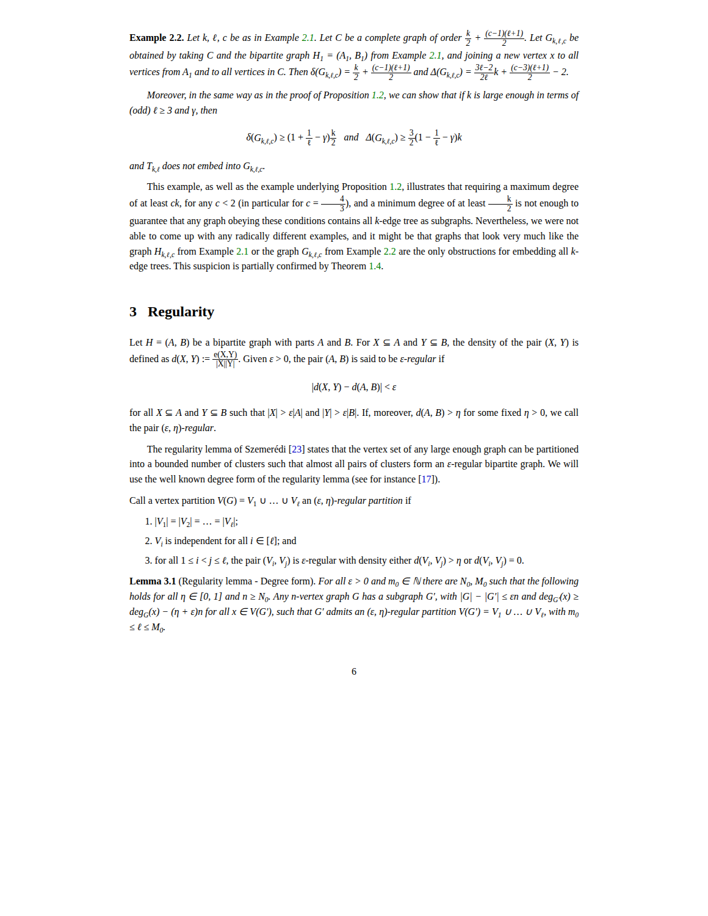Example 2.2. Let k, ℓ, c be as in Example 2.1. Let C be a complete graph of order k 2 + (c−1)(ℓ+1) 2. Let Gk,ℓ,c be obtained by taking C and the bipartite graph H1 = (A1, B1) from Example 2.1, and joining a new vertex x to all vertices from A1 and to all vertices in C. Then δ(Gk,ℓ,c) = k 2 + (c−1)(ℓ+1) 2 and Δ(Gk,ℓ,c) = 3ℓ−22ℓ k + (c−3)(ℓ+1) 2 − 2.
Moreover, in the same way as in the proof of Proposition 1.2, we can show that if k is large enough in terms of (odd) ℓ ≥ 3 and γ, then
δ(Gk,ℓ,c) ≥ (1 + 1 ℓ − γ)k 2 and Δ(Gk,ℓ,c) ≥ 32(1 − 1 ℓ − γ)k
and Tk,ℓ does not embed into Gk,ℓ,c.
This example, as well as the example underlying Proposition 1.2, illustrates that requiring a maximum degree of at least ck, for any c < 2 (in particular for c = 43), and a minimum degree of at least k 2 is not enough to guarantee that any graph obeying these conditions contains all k-edge tree as subgraphs. Nevertheless, we were not able to come up with any radically different examples, and it might be that graphs that look very much like the graph Hk,ℓ,c from Example 2.1 or the graph Gk,ℓ,c from Example 2.2 are the only obstructions for embedding all k-edge trees. This suspicion is partially confirmed by Theorem 1.4.
3 Regularity
Let H = (A, B) be a bipartite graph with parts A and B. For X ⊆ A and Y ⊆ B, the density of the pair (X, Y) is defined as d(X, Y) := e(X,Y)|X||Y|. Given ε > 0, the pair (A, B) is said to be ε-regular if
|d(X, Y) − d(A, B)| < ε
for all X ⊆ A and Y ⊆ B such that |X| > ε|A| and |Y| > ε|B|. If, moreover, d(A, B) > η for some fixed η > 0, we call the pair (ε, η)-regular.
The regularity lemma of Szemerédi [23] states that the vertex set of any large enough graph can be partitioned into a bounded number of clusters such that almost all pairs of clusters form an ε-regular bipartite graph. We will use the well known degree form of the regularity lemma (see for instance [17]).
Call a vertex partition V(G) = V1 ∪ … ∪ Vℓ an (ε, η)-regular partition if
|V1| = |V2| = … = |Vℓ|;
Vi is independent for all i ∈ [ℓ]; and
for all 1 ≤ i < j ≤ ℓ, the pair (Vi, Vj) is ε-regular with density either d(Vi, Vj) > η or d(Vi, Vj) = 0.
Lemma 3.1 (Regularity lemma - Degree form). For all ε > 0 and m0 ∈ ℕ there are N0, M0 such that the following holds for all η ∈ [0, 1] and n ≥ N0. Any n-vertex graph G has a subgraph G′, with |G| − |G′| ≤ εn and degG′(x) ≥ degG(x) − (η + ε)n for all x ∈ V(G′), such that G′ admits an (ε, η)-regular partition V(G′) = V1 ∪ … ∪ Vℓ, with m0 ≤ ℓ ≤ M0.
6